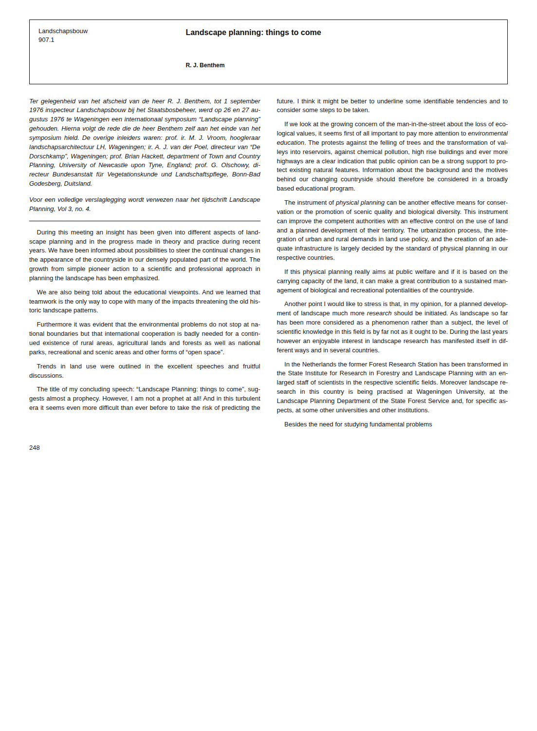Landschapsbouw
907.1
Landscape planning: things to come
R. J. Benthem
Ter gelegenheid van het afscheid van de heer R. J. Benthem, tot 1 september 1976 inspecteur Landschapsbouw bij het Staatsbosbeheer, werd op 26 en 27 augustus 1976 te Wageningen een internationaal symposium “Landscape planning” gehouden. Hierna volgt de rede die de heer Benthem zelf aan het einde van het symposium hield. De overige inleiders waren: prof. ir. M. J. Vroom, hoogleraar landschapsarchitectuur LH, Wageningen; ir. A. J. van der Poel, directeur van “De Dorschkamp”, Wageningen; prof. Brian Hackett, department of Town and Country Planning, University of Newcastle upon Tyne, England; prof. G. Olschowy, directeur Bundesanstalt für Vegetationskunde und Landschaftspflege, Bonn-Bad Godesberg, Duitsland.
Voor een volledige verslaglegging wordt verwezen naar het tijdschrift Landscape Planning, Vol 3, no. 4.
During this meeting an insight has been given into different aspects of landscape planning and in the progress made in theory and practice during recent years. We have been informed about possibilities to steer the continual changes in the appearance of the countryside in our densely populated part of the world. The growth from simple pioneer action to a scientific and professional approach in planning the landscape has been emphasized.
We are also being told about the educational viewpoints. And we learned that teamwork is the only way to cope with many of the impacts threatening the old historic landscape patterns.
Furthermore it was evident that the environmental problems do not stop at national boundaries but that international cooperation is badly needed for a continued existence of rural areas, agricultural lands and forests as well as national parks, recreational and scenic areas and other forms of “open space”.
Trends in land use were outlined in the excellent speeches and fruitful discussions.
The title of my concluding speech: “Landscape Planning: things to come”, suggests almost a prophecy. However, I am not a prophet at all! And in this turbulent era it seems even more difficult than ever before to take the risk of predicting the future. I think it might be better to underline some identifiable tendencies and to consider some steps to be taken.
If we look at the growing concern of the man-in-the-street about the loss of ecological values, it seems first of all important to pay more attention to environmental education. The protests against the felling of trees and the transformation of valleys into reservoirs, against chemical pollution, high rise buildings and ever more highways are a clear indication that public opinion can be a strong support to protect existing natural features. Information about the background and the motives behind our changing countryside should therefore be considered in a broadly based educational program.
The instrument of physical planning can be another effective means for conservation or the promotion of scenic quality and biological diversity. This instrument can improve the competent authorities with an effective control on the use of land and a planned development of their territory. The urbanization process, the integration of urban and rural demands in land use policy, and the creation of an adequate infrastructure is largely decided by the standard of physical planning in our respective countries.
If this physical planning really aims at public welfare and if it is based on the carrying capacity of the land, it can make a great contribution to a sustained management of biological and recreational potentialities of the countryside.
Another point I would like to stress is that, in my opinion, for a planned development of landscape much more research should be initiated. As landscape so far has been more considered as a phenomenon rather than a subject, the level of scientific knowledge in this field is by far not as it ought to be. During the last years however an enjoyable interest in landscape research has manifested itself in different ways and in several countries.
In the Netherlands the former Forest Research Station has been transformed in the State Institute for Research in Forestry and Landscape Planning with an enlarged staff of scientists in the respective scientific fields. Moreover landscape research in this country is being practised at Wageningen University, at the Landscape Planning Department of the State Forest Service and, for specific aspects, at some other universities and other institutions.
Besides the need for studying fundamental problems
248